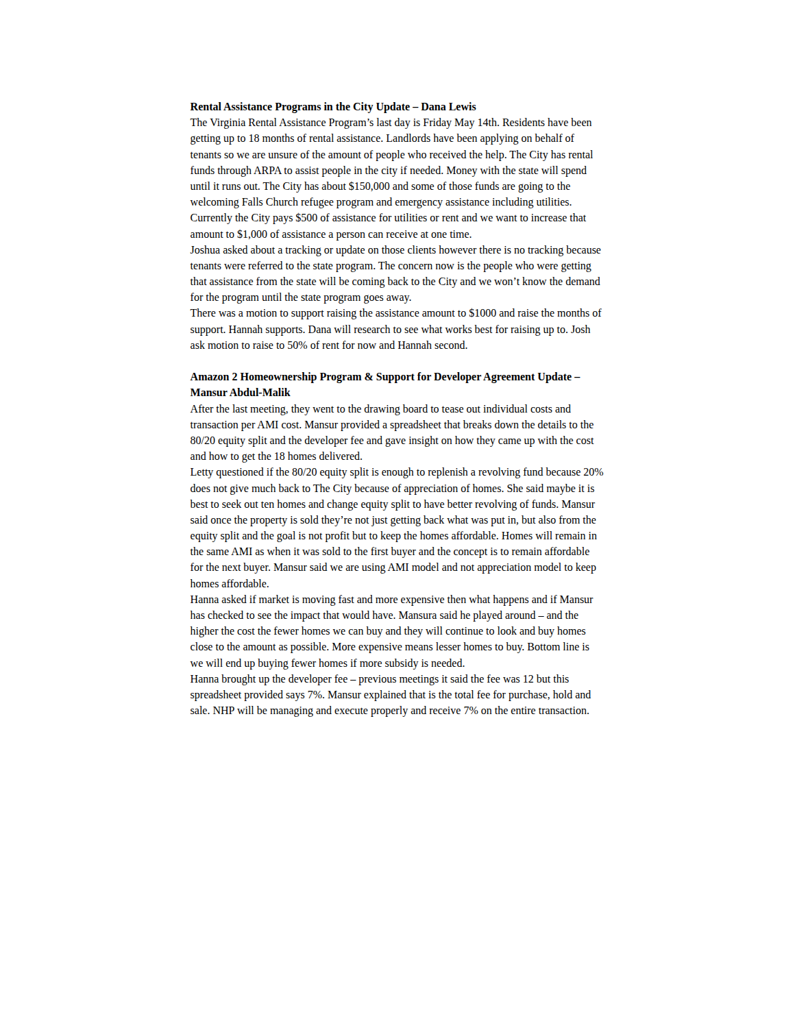Rental Assistance Programs in the City Update – Dana Lewis
The Virginia Rental Assistance Program’s last day is Friday May 14th. Residents have been getting up to 18 months of rental assistance. Landlords have been applying on behalf of tenants so we are unsure of the amount of people who received the help. The City has rental funds through ARPA to assist people in the city if needed. Money with the state will spend until it runs out. The City has about $150,000 and some of those funds are going to the welcoming Falls Church refugee program and emergency assistance including utilities.
Currently the City pays $500 of assistance for utilities or rent and we want to increase that amount to $1,000 of assistance a person can receive at one time.
Joshua asked about a tracking or update on those clients however there is no tracking because tenants were referred to the state program. The concern now is the people who were getting that assistance from the state will be coming back to the City and we won’t know the demand for the program until the state program goes away.
There was a motion to support raising the assistance amount to $1000 and raise the months of support. Hannah supports. Dana will research to see what works best for raising up to. Josh ask motion to raise to 50% of rent for now and Hannah second.
Amazon 2 Homeownership Program & Support for Developer Agreement Update – Mansur Abdul-Malik
After the last meeting, they went to the drawing board to tease out individual costs and transaction per AMI cost. Mansur provided a spreadsheet that breaks down the details to the 80/20 equity split and the developer fee and gave insight on how they came up with the cost and how to get the 18 homes delivered.
Letty questioned if the 80/20 equity split is enough to replenish a revolving fund because 20% does not give much back to The City because of appreciation of homes. She said maybe it is best to seek out ten homes and change equity split to have better revolving of funds. Mansur said once the property is sold they’re not just getting back what was put in, but also from the equity split and the goal is not profit but to keep the homes affordable. Homes will remain in the same AMI as when it was sold to the first buyer and the concept is to remain affordable for the next buyer. Mansur said we are using AMI model and not appreciation model to keep homes affordable.
Hanna asked if market is moving fast and more expensive then what happens and if Mansur has checked to see the impact that would have. Mansura said he played around – and the higher the cost the fewer homes we can buy and they will continue to look and buy homes close to the amount as possible. More expensive means lesser homes to buy. Bottom line is we will end up buying fewer homes if more subsidy is needed.
Hanna brought up the developer fee – previous meetings it said the fee was 12 but this spreadsheet provided says 7%. Mansur explained that is the total fee for purchase, hold and sale. NHP will be managing and execute properly and receive 7% on the entire transaction.